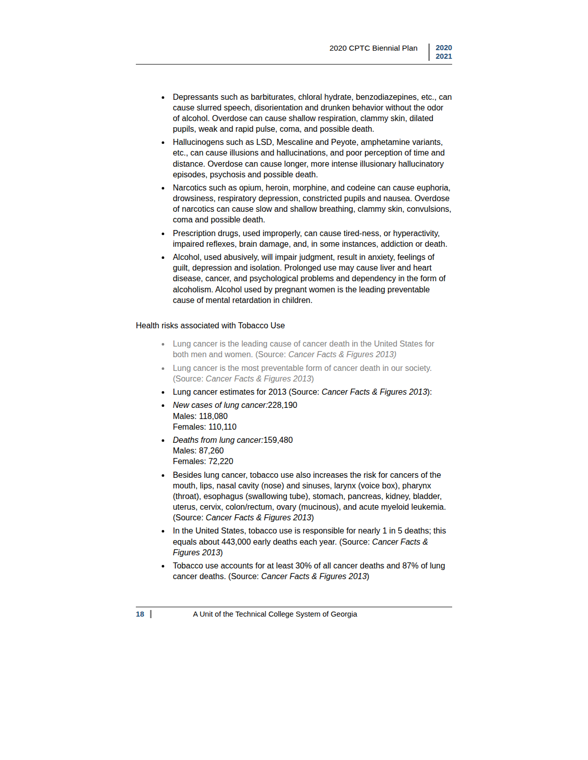2020 CPTC Biennial Plan
2020
2021
Depressants such as barbiturates, chloral hydrate, benzodiazepines, etc., can cause slurred speech, disorientation and drunken behavior without the odor of alcohol. Overdose can cause shallow respiration, clammy skin, dilated pupils, weak and rapid pulse, coma, and possible death.
Hallucinogens such as LSD, Mescaline and Peyote, amphetamine variants, etc., can cause illusions and hallucinations, and poor perception of time and distance. Overdose can cause longer, more intense illusionary hallucinatory episodes, psychosis and possible death.
Narcotics such as opium, heroin, morphine, and codeine can cause euphoria, drowsiness, respiratory depression, constricted pupils and nausea. Overdose of narcotics can cause slow and shallow breathing, clammy skin, convulsions, coma and possible death.
Prescription drugs, used improperly, can cause tired-ness, or hyperactivity, impaired reflexes, brain damage, and, in some instances, addiction or death.
Alcohol, used abusively, will impair judgment, result in anxiety, feelings of guilt, depression and isolation. Prolonged use may cause liver and heart disease, cancer, and psychological problems and dependency in the form of alcoholism. Alcohol used by pregnant women is the leading preventable cause of mental retardation in children.
Health risks associated with Tobacco Use
Lung cancer is the leading cause of cancer death in the United States for both men and women. (Source: Cancer Facts & Figures 2013)
Lung cancer is the most preventable form of cancer death in our society. (Source: Cancer Facts & Figures 2013)
Lung cancer estimates for 2013 (Source: Cancer Facts & Figures 2013):
New cases of lung cancer: 228,190 Males: 118,080 Females: 110,110
Deaths from lung cancer: 159,480 Males: 87,260 Females: 72,220
Besides lung cancer, tobacco use also increases the risk for cancers of the mouth, lips, nasal cavity (nose) and sinuses, larynx (voice box), pharynx (throat), esophagus (swallowing tube), stomach, pancreas, kidney, bladder, uterus, cervix, colon/rectum, ovary (mucinous), and acute myeloid leukemia. (Source: Cancer Facts & Figures 2013)
In the United States, tobacco use is responsible for nearly 1 in 5 deaths; this equals about 443,000 early deaths each year. (Source: Cancer Facts & Figures 2013)
Tobacco use accounts for at least 30% of all cancer deaths and 87% of lung cancer deaths. (Source: Cancer Facts & Figures 2013)
18 A Unit of the Technical College System of Georgia